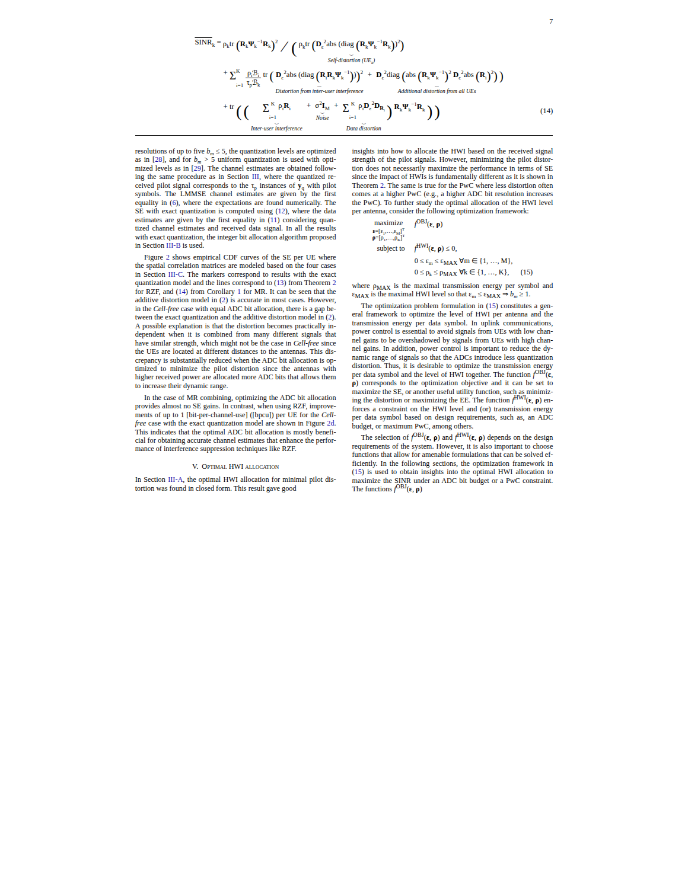7
SINRk = ρktr (RkΨk−1Rk)2 ∕ ( ρktr (Dε2abs (diag (RkΨk−1Rk))2) ⏟ Self-distortion (UEk)
+ ΣKi=1 ρiℬi τpℬk tr ( Dε2abs (diag (RiRkΨk−1)))2 ⏟ Distortion from inter-user interference + Dε2diag (abs (RkΨk−1)2 Dε2abs (Ri)2) ⏟ Additional distortion from all UEs )
+ tr ( ( ΣKi=1 ρiRi ⏟ Inter-user interference + σ2IM ⏟ Noise + ΣKi=1 ρiDε2DRi ⏟ Data distortion ) RkΨk−1Rk ) ) (14)
resolutions of up to five bm ≤ 5, the quantization levels are optimized as in [28], and for bm > 5 uniform quantization is used with optimized levels as in [29]. The channel estimates are obtained following the same procedure as in Section III, where the quantized received pilot signal corresponds to the τp instances of yq with pilot symbols. The LMMSE channel estimates are given by the first equality in (6), where the expectations are found numerically. The SE with exact quantization is computed using (12), where the data estimates are given by the first equality in (11) considering quantized channel estimates and received data signal. In all the results with exact quantization, the integer bit allocation algorithm proposed in Section III-B is used.
Figure 2 shows empirical CDF curves of the SE per UE where the spatial correlation matrices are modeled based on the four cases in Section III-C. The markers correspond to results with the exact quantization model and the lines correspond to (13) from Theorem 2 for RZF, and (14) from Corollary 1 for MR. It can be seen that the additive distortion model in (2) is accurate in most cases. However, in the Cell-free case with equal ADC bit allocation, there is a gap between the exact quantization and the additive distortion model in (2). A possible explanation is that the distortion becomes practically independent when it is combined from many different signals that have similar strength, which might not be the case in Cell-free since the UEs are located at different distances to the antennas. This discrepancy is substantially reduced when the ADC bit allocation is optimized to minimize the pilot distortion since the antennas with higher received power are allocated more ADC bits that allows them to increase their dynamic range.
In the case of MR combining, optimizing the ADC bit allocation provides almost no SE gains. In contrast, when using RZF, improvements of up to 1 [bit-per-channel-use] ([bpcu]) per UE for the Cell-free case with the exact quantization model are shown in Figure 2d. This indicates that the optimal ADC bit allocation is mostly beneficial for obtaining accurate channel estimates that enhance the performance of interference suppression techniques like RZF.
V. Optimal HWI allocation
In Section III-A, the optimal HWI allocation for minimal pilot distortion was found in closed form. This result gave good
insights into how to allocate the HWI based on the received signal strength of the pilot signals. However, minimizing the pilot distortion does not necessarily maximize the performance in terms of SE since the impact of HWIs is fundamentally different as it is shown in Theorem 2. The same is true for the PwC where less distortion often comes at a higher PwC (e.g., a higher ADC bit resolution increases the PwC). To further study the optimal allocation of the HWI level per antenna, consider the following optimization framework:
| maximize ε =[ε 1 ,…,ε M ] T ρ =[ρ 1 ,…,ρ K ] T | f OBJ ( ε , ρ ) | |
| subject to | f HWI ( ε , ρ ) ≤ 0, | |
| | 0 ≤ ε m ≤ ε MAX ∀m ∈ {1, …, M}, | |
| | 0 ≤ ρ k ≤ ρ MAX ∀k ∈ {1, …, K}, | (15) |
where ρMAX is the maximal transmission energy per symbol and εMAX is the maximal HWI level so that εm ≤ εMAX ⇒ bm ≥ 1.
The optimization problem formulation in (15) constitutes a general framework to optimize the level of HWI per antenna and the transmission energy per data symbol. In uplink communications, power control is essential to avoid signals from UEs with low channel gains to be overshadowed by signals from UEs with high channel gains. In addition, power control is important to reduce the dynamic range of signals so that the ADCs introduce less quantization distortion. Thus, it is desirable to optimize the transmission energy per data symbol and the level of HWI together. The function fOBJ(ε, ρ) corresponds to the optimization objective and it can be set to maximize the SE, or another useful utility function, such as minimizing the distortion or maximizing the EE. The function fHWI(ε, ρ) enforces a constraint on the HWI level and (or) transmission energy per data symbol based on design requirements, such as, an ADC budget, or maximum PwC, among others.
The selection of fOBJ(ε, ρ) and fHWI(ε, ρ) depends on the design requirements of the system. However, it is also important to choose functions that allow for amenable formulations that can be solved efficiently. In the following sections, the optimization framework in (15) is used to obtain insights into the optimal HWI allocation to maximize the SINR under an ADC bit budget or a PwC constraint. The functions fOBJ(ε, ρ)